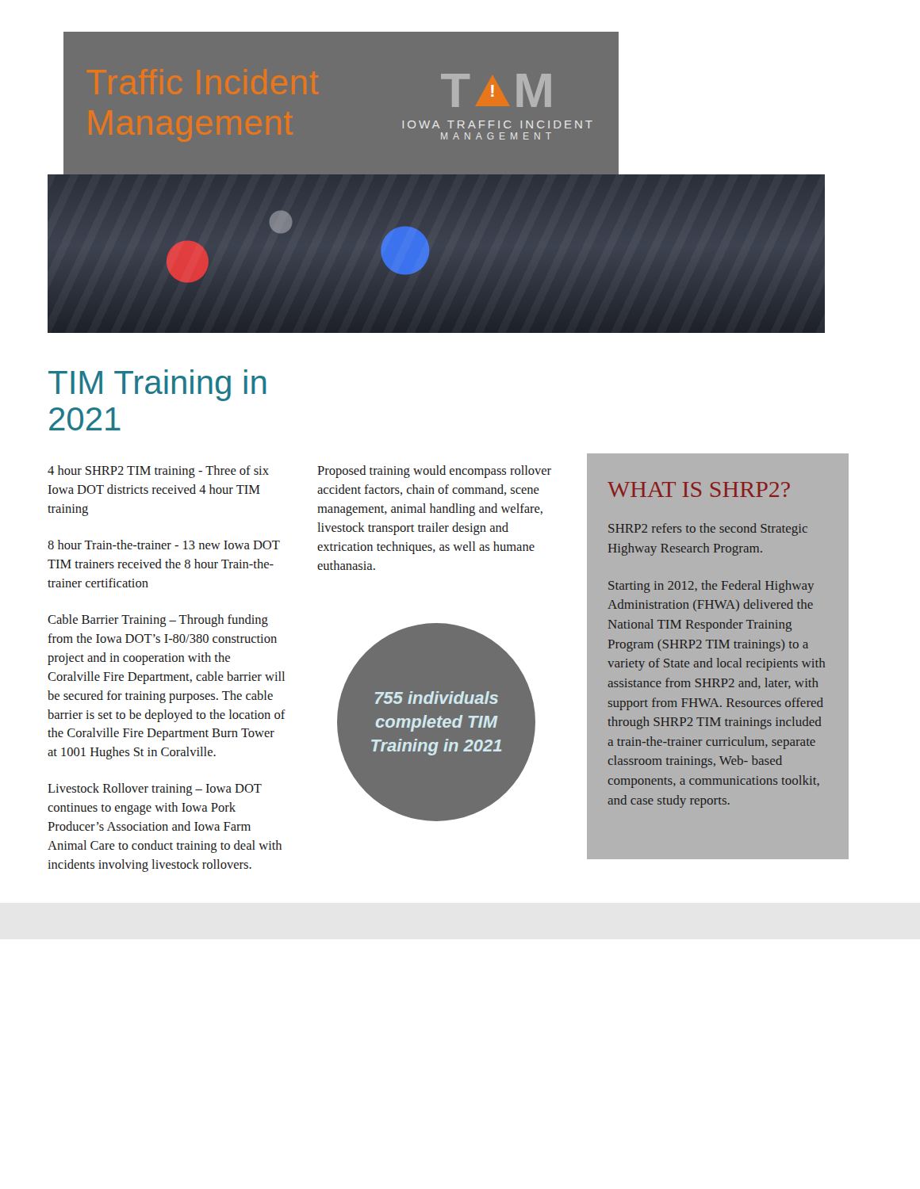Traffic Incident
Management
T M
IOWA TRAFFIC INCIDENT
MANAGEMENT
TIM Training in 2021
4 hour SHRP2 TIM training - Three of six Iowa DOT districts received 4 hour TIM training
8 hour Train-the-trainer - 13 new Iowa DOT TIM trainers received the 8 hour Train-the-trainer certification
Cable Barrier Training – Through funding from the Iowa DOT’s I-80/380 construction project and in cooperation with the Coralville Fire Department, cable barrier will be secured for training purposes. The cable barrier is set to be deployed to the location of the Coralville Fire Department Burn Tower at 1001 Hughes St in Coralville.
Livestock Rollover training – Iowa DOT continues to engage with Iowa Pork Producer’s Association and Iowa Farm Animal Care to conduct training to deal with incidents involving livestock rollovers.
Proposed training would encompass rollover accident factors, chain of command, scene management, animal handling and welfare, livestock transport trailer design and extrication techniques, as well as humane euthanasia.
755 individuals completed TIM Training in 2021
WHAT IS SHRP2?
SHRP2 refers to the second Strategic Highway Research Program.
Starting in 2012, the Federal Highway Administration (FHWA) delivered the National TIM Responder Training Program (SHRP2 TIM trainings) to a variety of State and local recipients with assistance from SHRP2 and, later, with support from FHWA. Resources offered through SHRP2 TIM trainings included a train-the-trainer curriculum, separate classroom trainings, Web- based components, a communications toolkit, and case study reports.